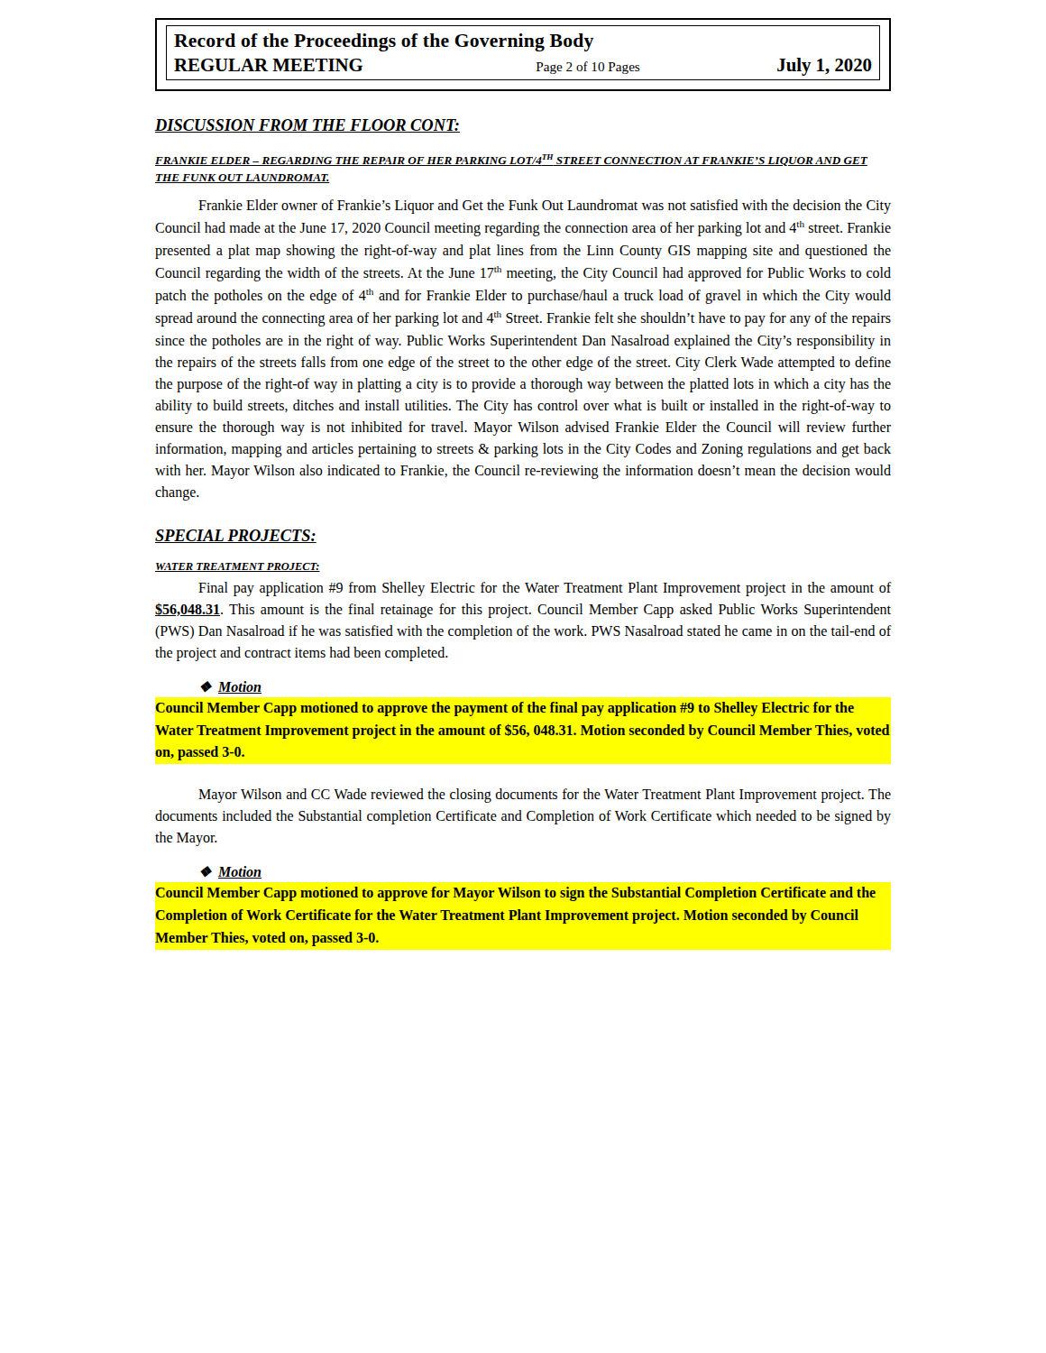Record of the Proceedings of the Governing Body
REGULAR MEETING Page 2 of 10 Pages July 1, 2020
DISCUSSION FROM THE FLOOR CONT:
Frankie Elder – regarding the repair of her parking lot/4th street connection at Frankie’s Liquor and Get the Funk Out Laundromat.
Frankie Elder owner of Frankie’s Liquor and Get the Funk Out Laundromat was not satisfied with the decision the City Council had made at the June 17, 2020 Council meeting regarding the connection area of her parking lot and 4th street. Frankie presented a plat map showing the right-of-way and plat lines from the Linn County GIS mapping site and questioned the Council regarding the width of the streets. At the June 17th meeting, the City Council had approved for Public Works to cold patch the potholes on the edge of 4th and for Frankie Elder to purchase/haul a truck load of gravel in which the City would spread around the connecting area of her parking lot and 4th Street. Frankie felt she shouldn’t have to pay for any of the repairs since the potholes are in the right of way. Public Works Superintendent Dan Nasalroad explained the City’s responsibility in the repairs of the streets falls from one edge of the street to the other edge of the street. City Clerk Wade attempted to define the purpose of the right-of way in platting a city is to provide a thorough way between the platted lots in which a city has the ability to build streets, ditches and install utilities. The City has control over what is built or installed in the right-of-way to ensure the thorough way is not inhibited for travel. Mayor Wilson advised Frankie Elder the Council will review further information, mapping and articles pertaining to streets & parking lots in the City Codes and Zoning regulations and get back with her. Mayor Wilson also indicated to Frankie, the Council re-reviewing the information doesn’t mean the decision would change.
SPECIAL PROJECTS:
Water Treatment Project:
Final pay application #9 from Shelley Electric for the Water Treatment Plant Improvement project in the amount of $56,048.31. This amount is the final retainage for this project. Council Member Capp asked Public Works Superintendent (PWS) Dan Nasalroad if he was satisfied with the completion of the work. PWS Nasalroad stated he came in on the tail-end of the project and contract items had been completed.
Motion Council Member Capp motioned to approve the payment of the final pay application #9 to Shelley Electric for the Water Treatment Improvement project in the amount of $56, 048.31. Motion seconded by Council Member Thies, voted on, passed 3-0.
Mayor Wilson and CC Wade reviewed the closing documents for the Water Treatment Plant Improvement project. The documents included the Substantial completion Certificate and Completion of Work Certificate which needed to be signed by the Mayor.
Motion Council Member Capp motioned to approve for Mayor Wilson to sign the Substantial Completion Certificate and the Completion of Work Certificate for the Water Treatment Plant Improvement project. Motion seconded by Council Member Thies, voted on, passed 3-0.